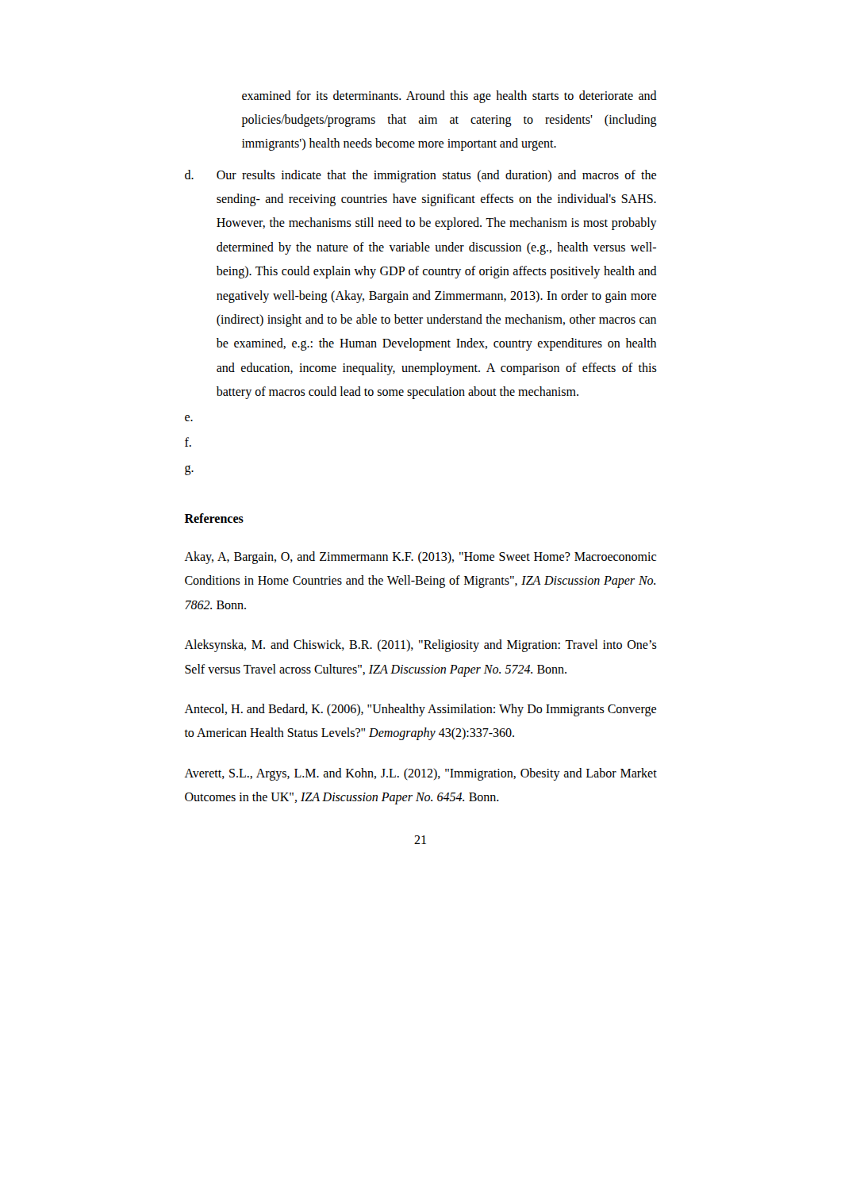examined for its determinants. Around this age health starts to deteriorate and policies/budgets/programs that aim at catering to residents' (including immigrants') health needs become more important and urgent.
d. Our results indicate that the immigration status (and duration) and macros of the sending- and receiving countries have significant effects on the individual's SAHS. However, the mechanisms still need to be explored. The mechanism is most probably determined by the nature of the variable under discussion (e.g., health versus well-being). This could explain why GDP of country of origin affects positively health and negatively well-being (Akay, Bargain and Zimmermann, 2013). In order to gain more (indirect) insight and to be able to better understand the mechanism, other macros can be examined, e.g.: the Human Development Index, country expenditures on health and education, income inequality, unemployment. A comparison of effects of this battery of macros could lead to some speculation about the mechanism.
e.
f.
g.
References
Akay, A, Bargain, O, and Zimmermann K.F. (2013), "Home Sweet Home? Macroeconomic Conditions in Home Countries and the Well-Being of Migrants", IZA Discussion Paper No. 7862. Bonn.
Aleksynska, M. and Chiswick, B.R. (2011), "Religiosity and Migration: Travel into One’s Self versus Travel across Cultures", IZA Discussion Paper No. 5724. Bonn.
Antecol, H. and Bedard, K. (2006), "Unhealthy Assimilation: Why Do Immigrants Converge to American Health Status Levels?" Demography 43(2):337-360.
Averett, S.L., Argys, L.M. and Kohn, J.L. (2012), "Immigration, Obesity and Labor Market Outcomes in the UK", IZA Discussion Paper No. 6454. Bonn.
21